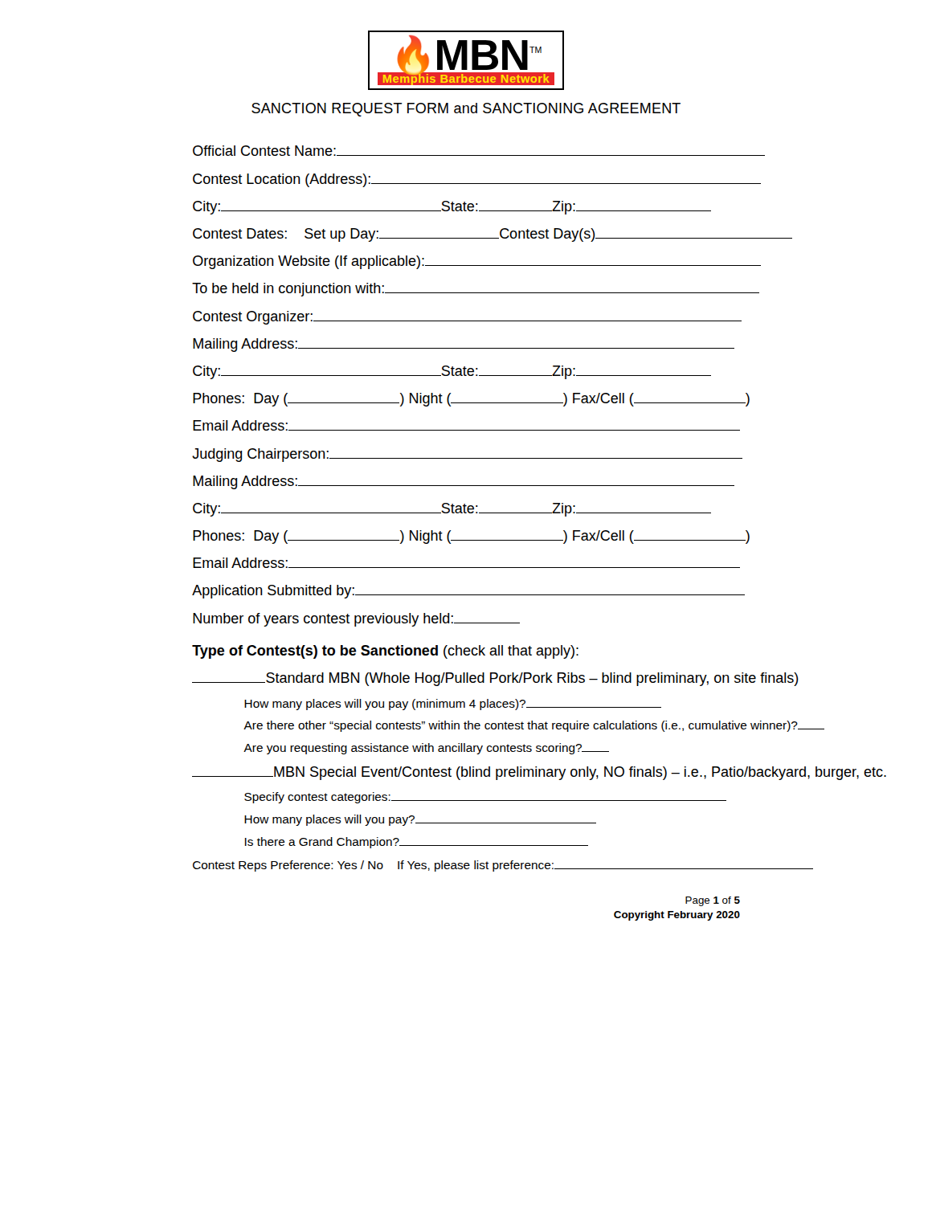🔥MBN TM Memphis Barbecue Network
SANCTION REQUEST FORM and SANCTIONING AGREEMENT
Official Contest Name:
Contest Location (Address):
City: State: Zip:
Contest Dates: Set up Day: Contest Day(s)
Organization Website (If applicable):
To be held in conjunction with:
Contest Organizer:
Mailing Address:
City: State: Zip:
Phones: Day ( ) Night ( ) Fax/Cell ( )
Email Address:
Judging Chairperson:
Mailing Address:
City: State: Zip:
Phones: Day ( ) Night ( ) Fax/Cell ( )
Email Address:
Application Submitted by:
Number of years contest previously held:
Type of Contest(s) to be Sanctioned (check all that apply):
Standard MBN (Whole Hog/Pulled Pork/Pork Ribs – blind preliminary, on site finals)
How many places will you pay (minimum 4 places)?
Are there other “special contests” within the contest that require calculations (i.e., cumulative winner)?
Are you requesting assistance with ancillary contests scoring?
MBN Special Event/Contest (blind preliminary only, NO finals) – i.e., Patio/backyard, burger, etc.
Specify contest categories:
How many places will you pay?
Is there a Grand Champion?
Contest Reps Preference: Yes / No If Yes, please list preference:
Page 1 of 5
Copyright February 2020